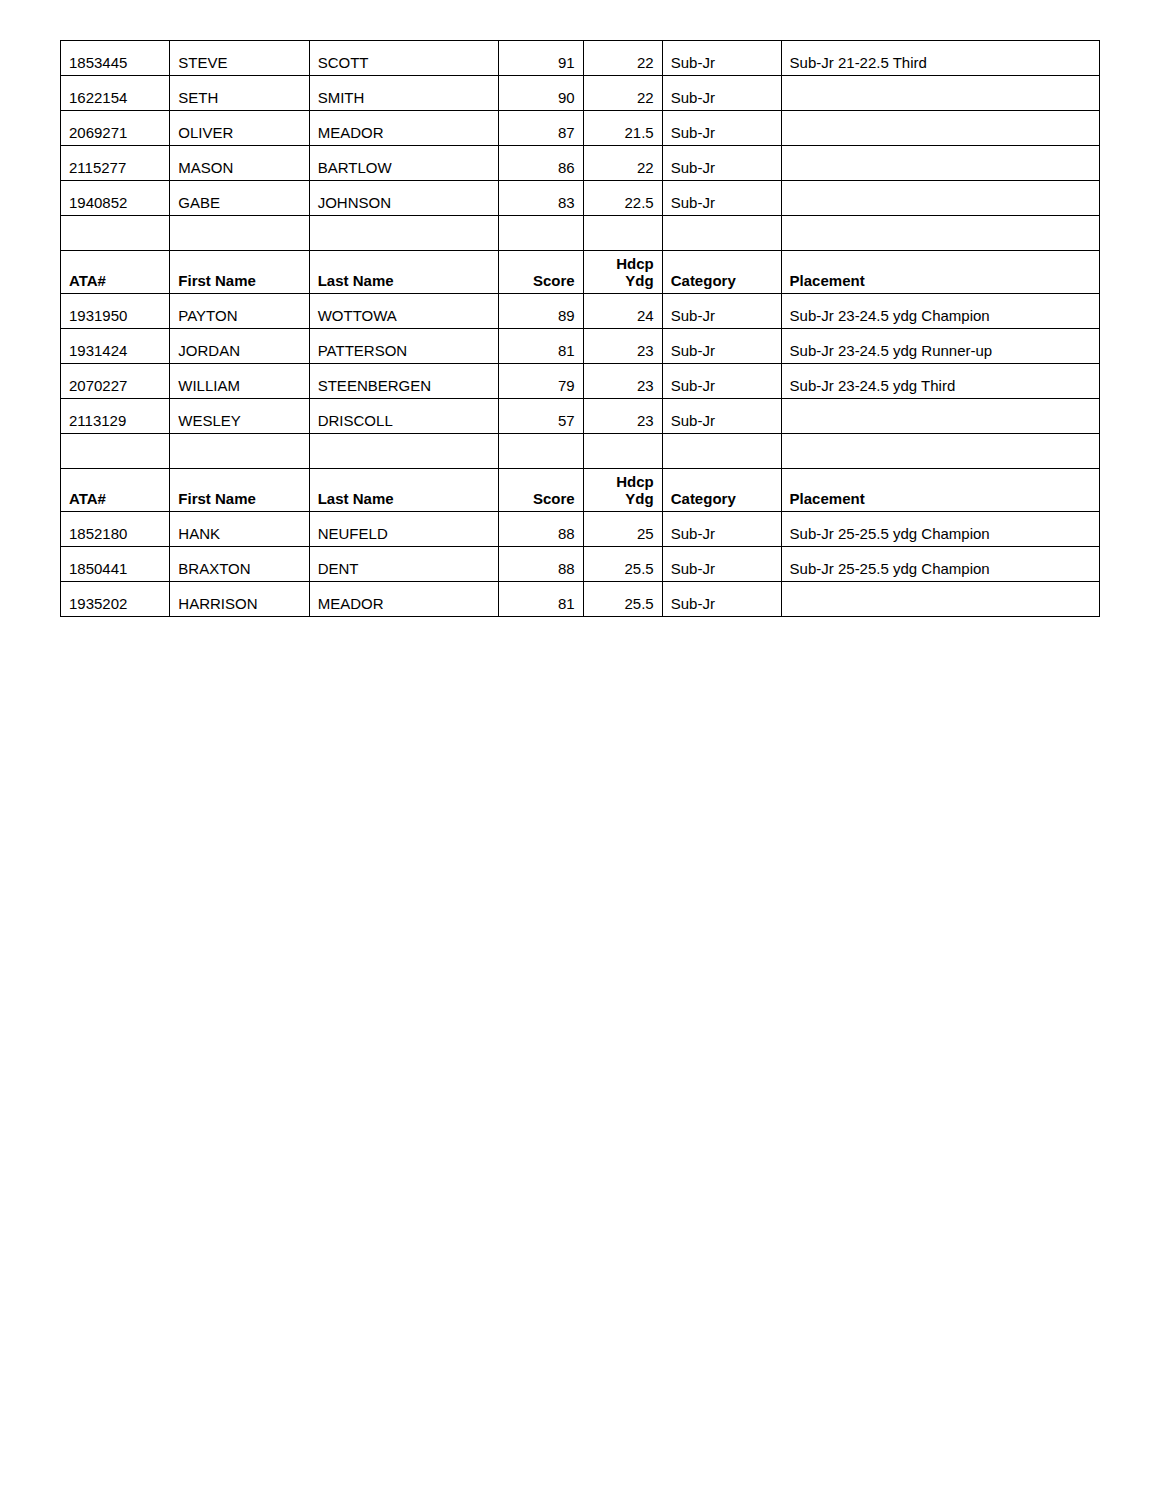| 1853445 | STEVE | SCOTT | 91 | 22 | Sub-Jr | Sub-Jr 21-22.5 Third |
| 1622154 | SETH | SMITH | 90 | 22 | Sub-Jr | |
| 2069271 | OLIVER | MEADOR | 87 | 21.5 | Sub-Jr | |
| 2115277 | MASON | BARTLOW | 86 | 22 | Sub-Jr | |
| 1940852 | GABE | JOHNSON | 83 | 22.5 | Sub-Jr | |
| ATA# | First Name | Last Name | Score | Hdcp Ydg | Category | Placement |
| 1931950 | PAYTON | WOTTOWA | 89 | 24 | Sub-Jr | Sub-Jr 23-24.5 ydg Champion |
| 1931424 | JORDAN | PATTERSON | 81 | 23 | Sub-Jr | Sub-Jr 23-24.5 ydg Runner-up |
| 2070227 | WILLIAM | STEENBERGEN | 79 | 23 | Sub-Jr | Sub-Jr 23-24.5 ydg Third |
| 2113129 | WESLEY | DRISCOLL | 57 | 23 | Sub-Jr | |
| ATA# | First Name | Last Name | Score | Hdcp Ydg | Category | Placement |
| 1852180 | HANK | NEUFELD | 88 | 25 | Sub-Jr | Sub-Jr 25-25.5 ydg Champion |
| 1850441 | BRAXTON | DENT | 88 | 25.5 | Sub-Jr | Sub-Jr 25-25.5 ydg Champion |
| 1935202 | HARRISON | MEADOR | 81 | 25.5 | Sub-Jr | |